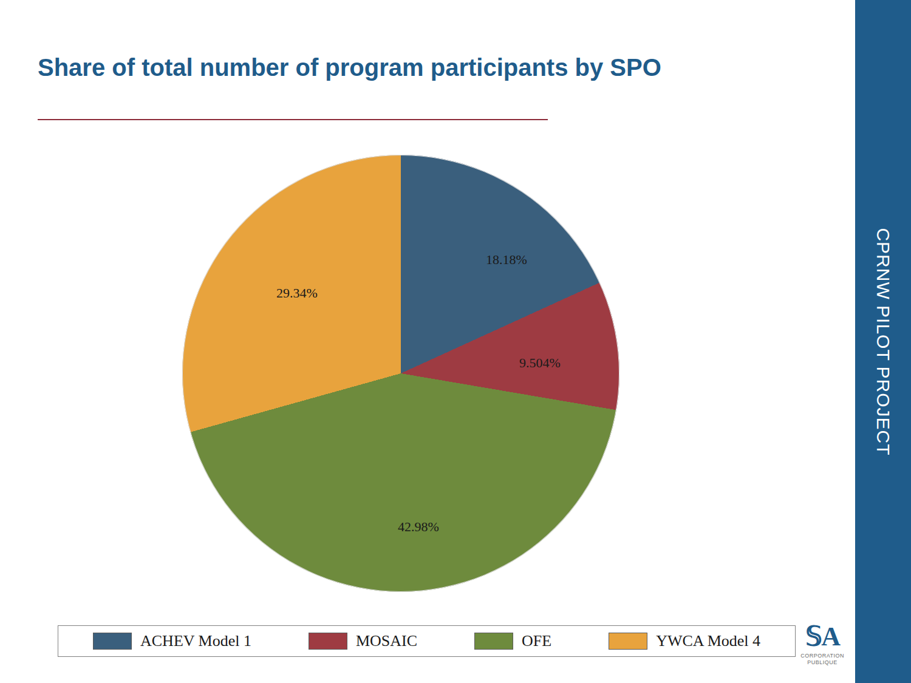Share of total number of program participants by SPO
18.18%
9.504%
42.98%
29.34%
ACHEV Model 1
MOSAIC
OFE
YWCA Model 4
𝕊A
CORPORATION
PUBLIQUE
CPRNW PILOT PROJECT